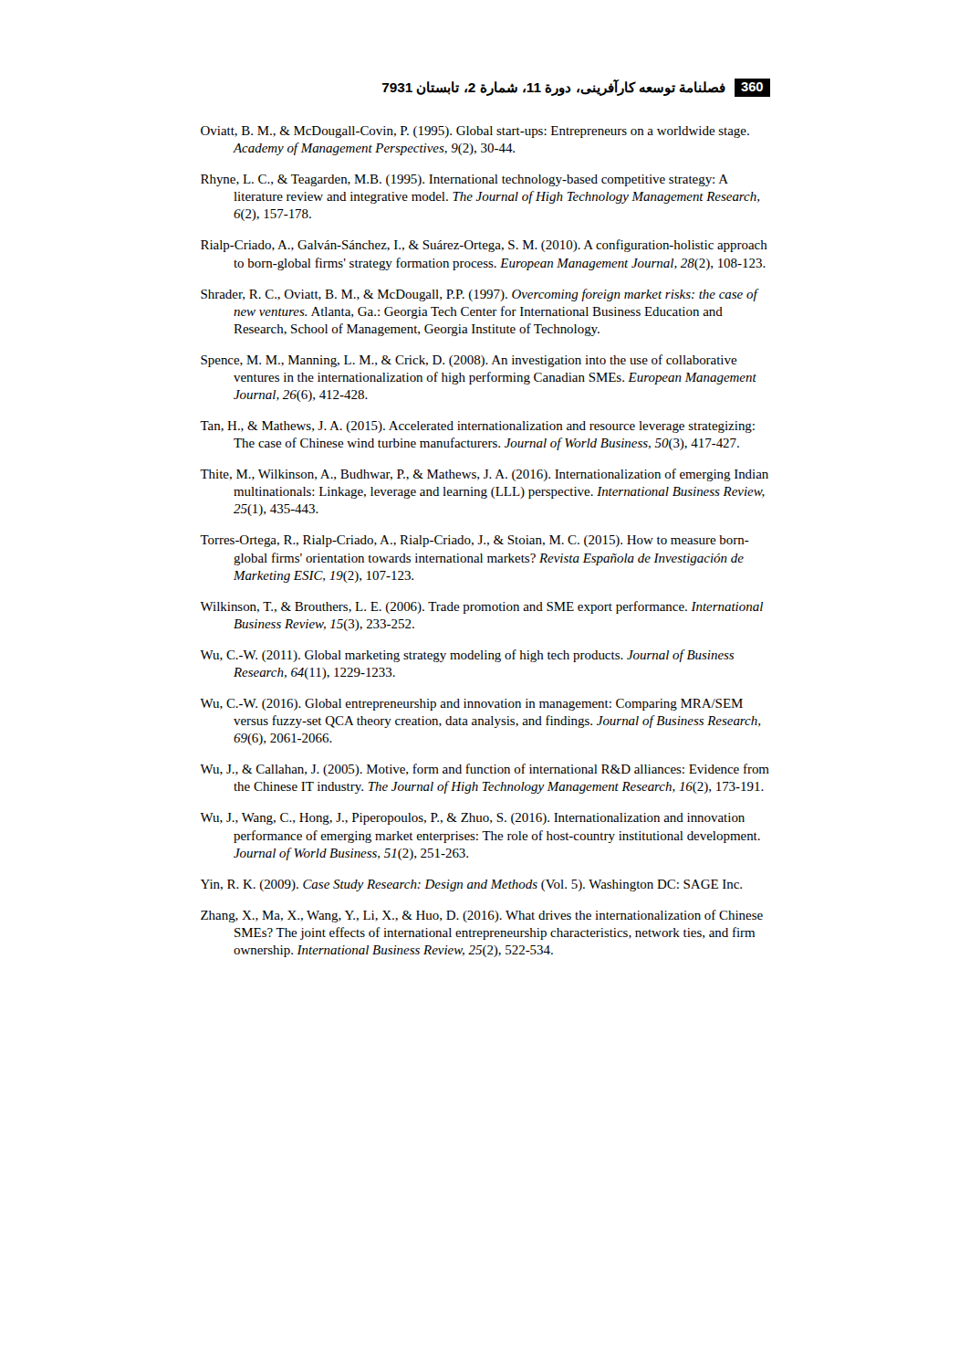فصلنامة توسعه کارآفرینی، دورة 11، شمارة 2، تابستان 1397 360
Oviatt, B. M., & McDougall-Covin, P. (1995). Global start-ups: Entrepreneurs on a worldwide stage. Academy of Management Perspectives, 9(2), 30-44.
Rhyne, L. C., & Teagarden, M.B. (1995). International technology-based competitive strategy: A literature review and integrative model. The Journal of High Technology Management Research, 6(2), 157-178.
Rialp-Criado, A., Galván-Sánchez, I., & Suárez-Ortega, S. M. (2010). A configuration-holistic approach to born-global firms' strategy formation process. European Management Journal, 28(2), 108-123.
Shrader, R. C., Oviatt, B. M., & McDougall, P.P. (1997). Overcoming foreign market risks: the case of new ventures. Atlanta, Ga.: Georgia Tech Center for International Business Education and Research, School of Management, Georgia Institute of Technology.
Spence, M. M., Manning, L. M., & Crick, D. (2008). An investigation into the use of collaborative ventures in the internationalization of high performing Canadian SMEs. European Management Journal, 26(6), 412-428.
Tan, H., & Mathews, J. A. (2015). Accelerated internationalization and resource leverage strategizing: The case of Chinese wind turbine manufacturers. Journal of World Business, 50(3), 417-427.
Thite, M., Wilkinson, A., Budhwar, P., & Mathews, J. A. (2016). Internationalization of emerging Indian multinationals: Linkage, leverage and learning (LLL) perspective. International Business Review, 25(1), 435-443.
Torres-Ortega, R., Rialp-Criado, A., Rialp-Criado, J., & Stoian, M. C. (2015). How to measure born-global firms' orientation towards international markets? Revista Española de Investigación de Marketing ESIC, 19(2), 107-123.
Wilkinson, T., & Brouthers, L. E. (2006). Trade promotion and SME export performance. International Business Review, 15(3), 233-252.
Wu, C.-W. (2011). Global marketing strategy modeling of high tech products. Journal of Business Research, 64(11), 1229-1233.
Wu, C.-W. (2016). Global entrepreneurship and innovation in management: Comparing MRA/SEM versus fuzzy-set QCA theory creation, data analysis, and findings. Journal of Business Research, 69(6), 2061-2066.
Wu, J., & Callahan, J. (2005). Motive, form and function of international R&D alliances: Evidence from the Chinese IT industry. The Journal of High Technology Management Research, 16(2), 173-191.
Wu, J., Wang, C., Hong, J., Piperopoulos, P., & Zhuo, S. (2016). Internationalization and innovation performance of emerging market enterprises: The role of host-country institutional development. Journal of World Business, 51(2), 251-263.
Yin, R. K. (2009). Case Study Research: Design and Methods (Vol. 5). Washington DC: SAGE Inc.
Zhang, X., Ma, X., Wang, Y., Li, X., & Huo, D. (2016). What drives the internationalization of Chinese SMEs? The joint effects of international entrepreneurship characteristics, network ties, and firm ownership. International Business Review, 25(2), 522-534.